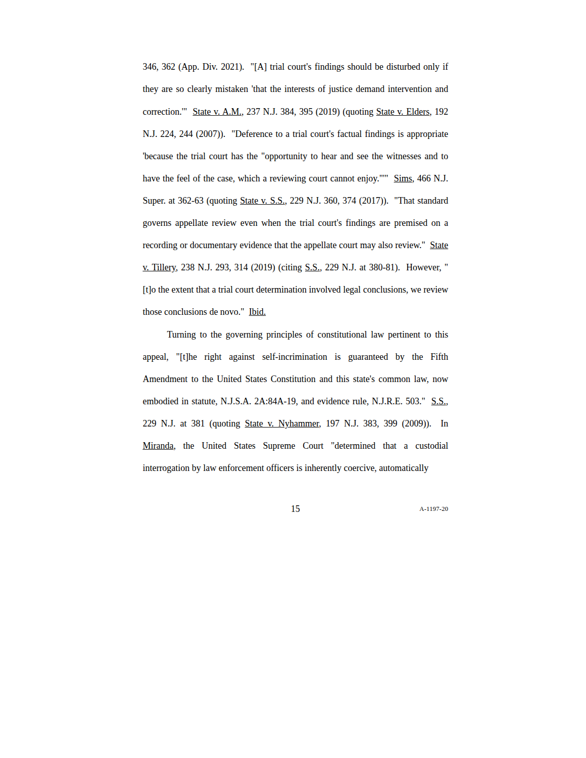346, 362 (App. Div. 2021). "[A] trial court's findings should be disturbed only if they are so clearly mistaken 'that the interests of justice demand intervention and correction.'" State v. A.M., 237 N.J. 384, 395 (2019) (quoting State v. Elders, 192 N.J. 224, 244 (2007)). "Deference to a trial court's factual findings is appropriate 'because the trial court has the "opportunity to hear and see the witnesses and to have the feel of the case, which a reviewing court cannot enjoy."'" Sims, 466 N.J. Super. at 362-63 (quoting State v. S.S., 229 N.J. 360, 374 (2017)). "That standard governs appellate review even when the trial court's findings are premised on a recording or documentary evidence that the appellate court may also review." State v. Tillery, 238 N.J. 293, 314 (2019) (citing S.S., 229 N.J. at 380-81). However, "[t]o the extent that a trial court determination involved legal conclusions, we review those conclusions de novo." Ibid.
Turning to the governing principles of constitutional law pertinent to this appeal, "[t]he right against self-incrimination is guaranteed by the Fifth Amendment to the United States Constitution and this state's common law, now embodied in statute, N.J.S.A. 2A:84A-19, and evidence rule, N.J.R.E. 503." S.S., 229 N.J. at 381 (quoting State v. Nyhammer, 197 N.J. 383, 399 (2009)). In Miranda, the United States Supreme Court "determined that a custodial interrogation by law enforcement officers is inherently coercive, automatically
15
A-1197-20